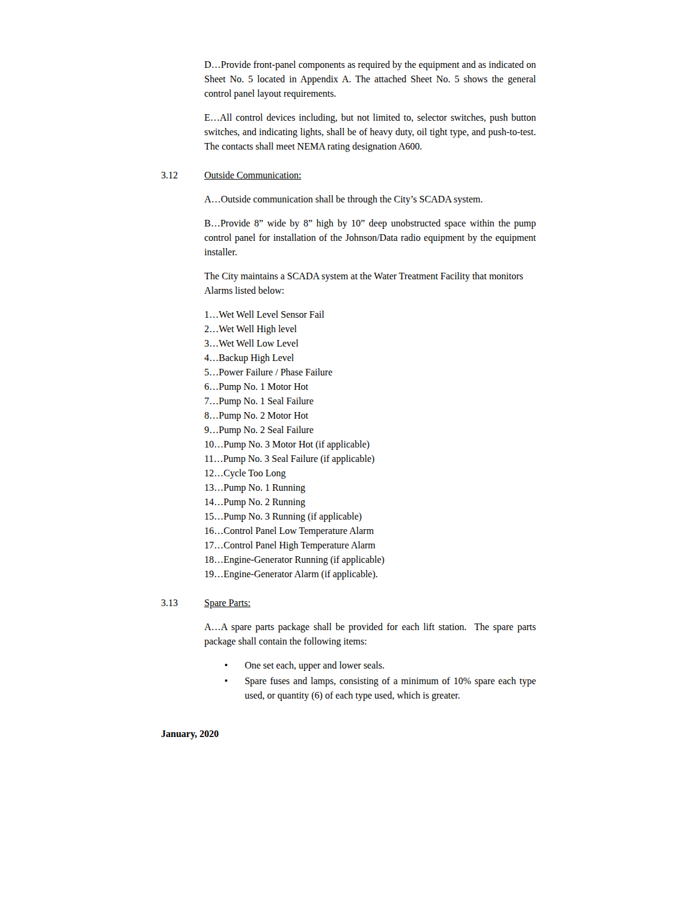D…Provide front-panel components as required by the equipment and as indicated on Sheet No. 5 located in Appendix A. The attached Sheet No. 5 shows the general control panel layout requirements.
E…All control devices including, but not limited to, selector switches, push button switches, and indicating lights, shall be of heavy duty, oil tight type, and push-to-test. The contacts shall meet NEMA rating designation A600.
3.12
Outside Communication:
A…Outside communication shall be through the City’s SCADA system.
B…Provide 8” wide by 8” high by 10” deep unobstructed space within the pump control panel for installation of the Johnson/Data radio equipment by the equipment installer.
The City maintains a SCADA system at the Water Treatment Facility that monitors
Alarms listed below:
1…Wet Well Level Sensor Fail
2…Wet Well High level
3…Wet Well Low Level
4…Backup High Level
5…Power Failure / Phase Failure
6…Pump No. 1 Motor Hot
7…Pump No. 1 Seal Failure
8…Pump No. 2 Motor Hot
9…Pump No. 2 Seal Failure
10…Pump No. 3 Motor Hot (if applicable)
11…Pump No. 3 Seal Failure (if applicable)
12…Cycle Too Long
13…Pump No. 1 Running
14…Pump No. 2 Running
15…Pump No. 3 Running (if applicable)
16…Control Panel Low Temperature Alarm
17…Control Panel High Temperature Alarm
18…Engine-Generator Running (if applicable)
19…Engine-Generator Alarm (if applicable).
3.13
Spare Parts:
A…A spare parts package shall be provided for each lift station. The spare parts package shall contain the following items:
One set each, upper and lower seals.
Spare fuses and lamps, consisting of a minimum of 10% spare each type used, or quantity (6) of each type used, which is greater.
January, 2020